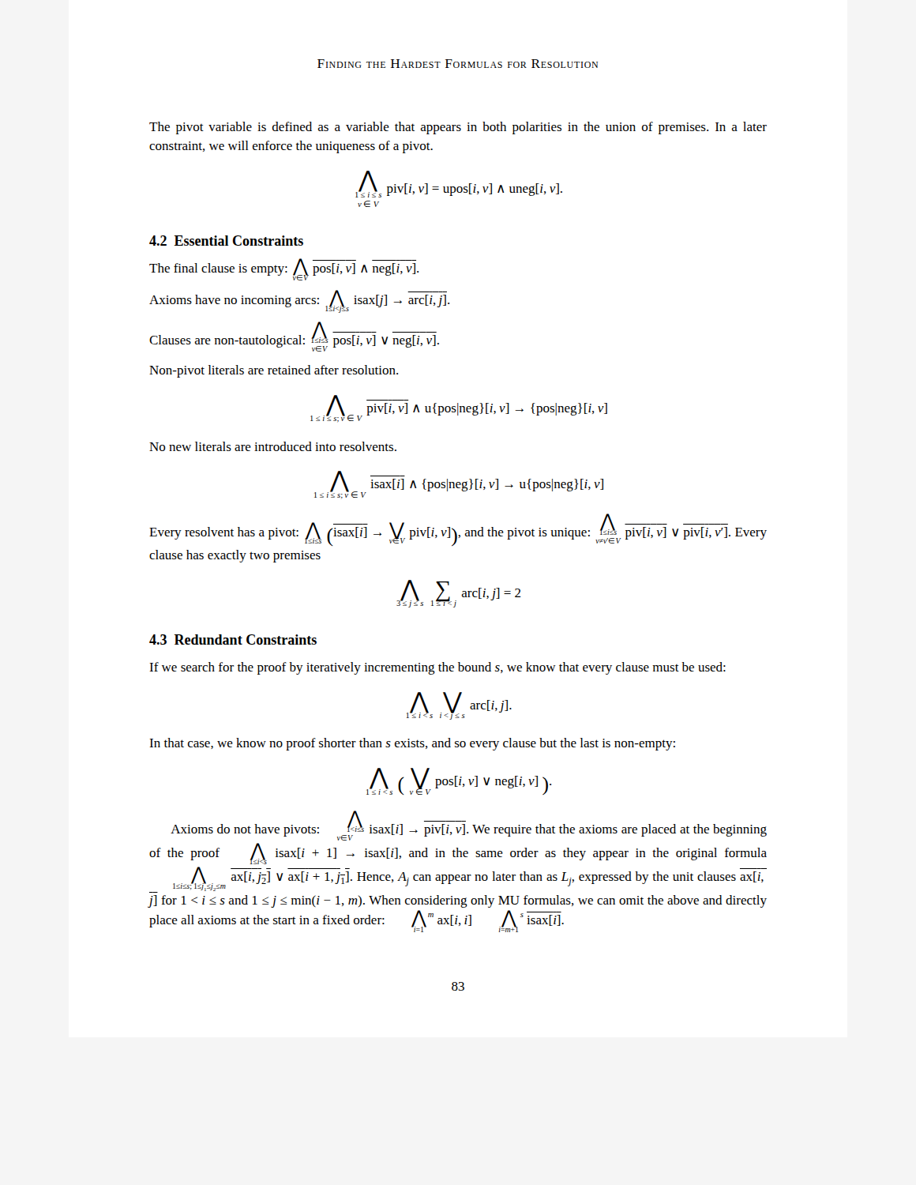Finding the Hardest Formulas for Resolution
The pivot variable is defined as a variable that appears in both polarities in the union of premises. In a later constraint, we will enforce the uniqueness of a pivot.
⋀1 ≤ i ≤ s
v ∈ V piv[i, v] = upos[i, v] ∧ uneg[i, v].
4.2 Essential Constraints
The final clause is empty: ⋀v∈V pos[i, v] ∧ neg[i, v].
Axioms have no incoming arcs: ⋀1≤i<j≤s isax[j] → arc[i, j].
Clauses are non-tautological: ⋀1≤i≤s
v∈V pos[i, v] ∨ neg[i, v].
Non-pivot literals are retained after resolution.
⋀1 ≤ i ≤ s; v ∈ V piv[i, v] ∧ u{pos|neg}[i, v] → {pos|neg}[i, v]
No new literals are introduced into resolvents.
⋀1 ≤ i ≤ s; v ∈ V isax[i] ∧ {pos|neg}[i, v] → u{pos|neg}[i, v]
Every resolvent has a pivot: ⋀1≤i≤s (isax[i] → ⋁v∈V piv[i, v]), and the pivot is unique: ⋀1≤i≤s
v≠v′∈V piv[i, v] ∨ piv[i, v′]. Every clause has exactly two premises
⋀3 ≤ j ≤ s ∑1 ≤ i < j arc[i, j] = 2
4.3 Redundant Constraints
If we search for the proof by iteratively incrementing the bound s, we know that every clause must be used:
⋀1 ≤ i < s ⋁i < j ≤ s arc[i, j].
In that case, we know no proof shorter than s exists, and so every clause but the last is non-empty:
⋀1 ≤ i < s ( ⋁v ∈ V pos[i, v] ∨ neg[i, v] ).
Axioms do not have pivots: ⋀1<i≤s
v∈V isax[i] → piv[i, v]. We require that the axioms are placed at the beginning of the proof ⋀1≤i<s isax[i + 1] → isax[i], and in the same order as they appear in the original formula ⋀1≤i≤s; 1≤j1≤j2≤m ax[i, j2] ∨ ax[i + 1, j1]. Hence, Aj can appear no later than as Lj, expressed by the unit clauses ax[i, j] for 1 < i ≤ s and 1 ≤ j ≤ min(i − 1, m). When considering only MU formulas, we can omit the above and directly place all axioms at the start in a fixed order: ⋀i=1m ax[i, i] ⋀i=m+1s isax[i].
83